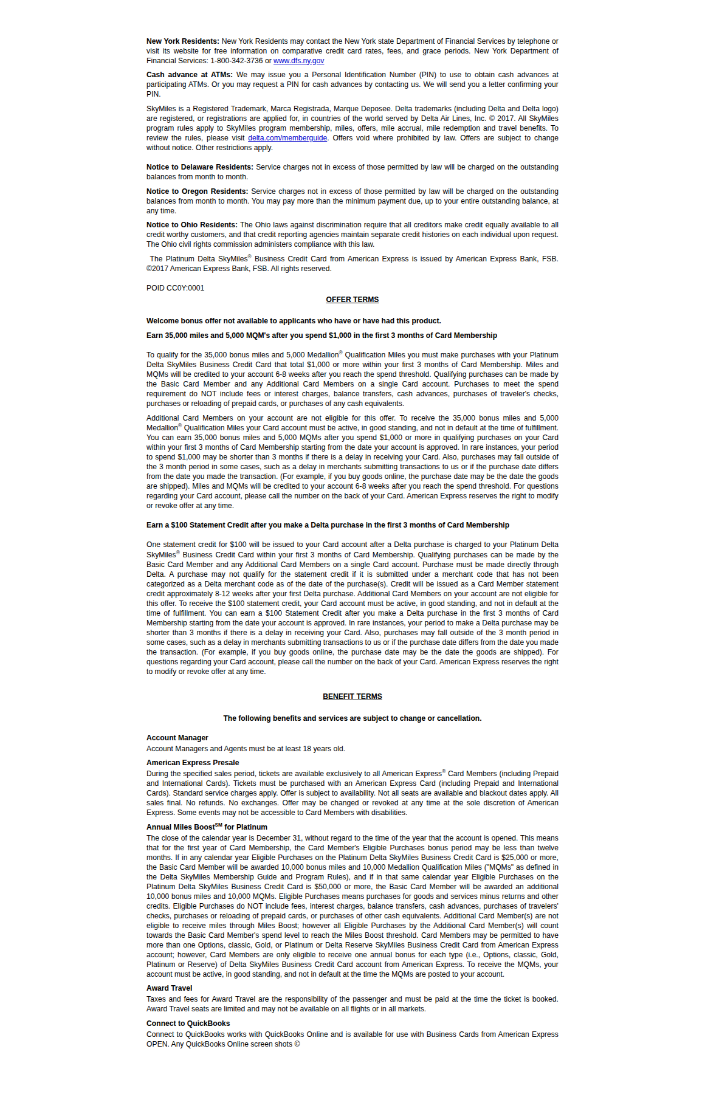New York Residents: New York Residents may contact the New York state Department of Financial Services by telephone or visit its website for free information on comparative credit card rates, fees, and grace periods. New York Department of Financial Services: 1-800-342-3736 or www.dfs.ny.gov
Cash advance at ATMs: We may issue you a Personal Identification Number (PIN) to use to obtain cash advances at participating ATMs. Or you may request a PIN for cash advances by contacting us. We will send you a letter confirming your PIN.
SkyMiles is a Registered Trademark, Marca Registrada, Marque Deposee. Delta trademarks (including Delta and Delta logo) are registered, or registrations are applied for, in countries of the world served by Delta Air Lines, Inc. © 2017. All SkyMiles program rules apply to SkyMiles program membership, miles, offers, mile accrual, mile redemption and travel benefits. To review the rules, please visit delta.com/memberguide. Offers void where prohibited by law. Offers are subject to change without notice. Other restrictions apply.
Notice to Delaware Residents: Service charges not in excess of those permitted by law will be charged on the outstanding balances from month to month.
Notice to Oregon Residents: Service charges not in excess of those permitted by law will be charged on the outstanding balances from month to month. You may pay more than the minimum payment due, up to your entire outstanding balance, at any time.
Notice to Ohio Residents: The Ohio laws against discrimination require that all creditors make credit equally available to all credit worthy customers, and that credit reporting agencies maintain separate credit histories on each individual upon request. The Ohio civil rights commission administers compliance with this law.
The Platinum Delta SkyMiles® Business Credit Card from American Express is issued by American Express Bank, FSB. ©2017 American Express Bank, FSB. All rights reserved.
POID CC0Y:0001
OFFER TERMS
Welcome bonus offer not available to applicants who have or have had this product.
Earn 35,000 miles and 5,000 MQM's after you spend $1,000 in the first 3 months of Card Membership
To qualify for the 35,000 bonus miles and 5,000 Medallion® Qualification Miles you must make purchases with your Platinum Delta SkyMiles Business Credit Card that total $1,000 or more within your first 3 months of Card Membership. Miles and MQMs will be credited to your account 6-8 weeks after you reach the spend threshold. Qualifying purchases can be made by the Basic Card Member and any Additional Card Members on a single Card account. Purchases to meet the spend requirement do NOT include fees or interest charges, balance transfers, cash advances, purchases of traveler's checks, purchases or reloading of prepaid cards, or purchases of any cash equivalents.
Additional Card Members on your account are not eligible for this offer. To receive the 35,000 bonus miles and 5,000 Medallion® Qualification Miles your Card account must be active, in good standing, and not in default at the time of fulfillment. You can earn 35,000 bonus miles and 5,000 MQMs after you spend $1,000 or more in qualifying purchases on your Card within your first 3 months of Card Membership starting from the date your account is approved. In rare instances, your period to spend $1,000 may be shorter than 3 months if there is a delay in receiving your Card. Also, purchases may fall outside of the 3 month period in some cases, such as a delay in merchants submitting transactions to us or if the purchase date differs from the date you made the transaction. (For example, if you buy goods online, the purchase date may be the date the goods are shipped). Miles and MQMs will be credited to your account 6-8 weeks after you reach the spend threshold. For questions regarding your Card account, please call the number on the back of your Card. American Express reserves the right to modify or revoke offer at any time.
Earn a $100 Statement Credit after you make a Delta purchase in the first 3 months of Card Membership
One statement credit for $100 will be issued to your Card account after a Delta purchase is charged to your Platinum Delta SkyMiles® Business Credit Card within your first 3 months of Card Membership. Qualifying purchases can be made by the Basic Card Member and any Additional Card Members on a single Card account. Purchase must be made directly through Delta. A purchase may not qualify for the statement credit if it is submitted under a merchant code that has not been categorized as a Delta merchant code as of the date of the purchase(s). Credit will be issued as a Card Member statement credit approximately 8-12 weeks after your first Delta purchase. Additional Card Members on your account are not eligible for this offer. To receive the $100 statement credit, your Card account must be active, in good standing, and not in default at the time of fulfillment. You can earn a $100 Statement Credit after you make a Delta purchase in the first 3 months of Card Membership starting from the date your account is approved. In rare instances, your period to make a Delta purchase may be shorter than 3 months if there is a delay in receiving your Card. Also, purchases may fall outside of the 3 month period in some cases, such as a delay in merchants submitting transactions to us or if the purchase date differs from the date you made the transaction. (For example, if you buy goods online, the purchase date may be the date the goods are shipped). For questions regarding your Card account, please call the number on the back of your Card. American Express reserves the right to modify or revoke offer at any time.
BENEFIT TERMS
The following benefits and services are subject to change or cancellation.
Account Manager
Account Managers and Agents must be at least 18 years old.
American Express Presale
During the specified sales period, tickets are available exclusively to all American Express® Card Members (including Prepaid and International Cards). Tickets must be purchased with an American Express Card (including Prepaid and International Cards). Standard service charges apply. Offer is subject to availability. Not all seats are available and blackout dates apply. All sales final. No refunds. No exchanges. Offer may be changed or revoked at any time at the sole discretion of American Express. Some events may not be accessible to Card Members with disabilities.
Annual Miles BoostSM for Platinum
The close of the calendar year is December 31, without regard to the time of the year that the account is opened. This means that for the first year of Card Membership, the Card Member's Eligible Purchases bonus period may be less than twelve months. If in any calendar year Eligible Purchases on the Platinum Delta SkyMiles Business Credit Card is $25,000 or more, the Basic Card Member will be awarded 10,000 bonus miles and 10,000 Medallion Qualification Miles ("MQMs" as defined in the Delta SkyMiles Membership Guide and Program Rules), and if in that same calendar year Eligible Purchases on the Platinum Delta SkyMiles Business Credit Card is $50,000 or more, the Basic Card Member will be awarded an additional 10,000 bonus miles and 10,000 MQMs. Eligible Purchases means purchases for goods and services minus returns and other credits. Eligible Purchases do NOT include fees, interest charges, balance transfers, cash advances, purchases of travelers' checks, purchases or reloading of prepaid cards, or purchases of other cash equivalents. Additional Card Member(s) are not eligible to receive miles through Miles Boost; however all Eligible Purchases by the Additional Card Member(s) will count towards the Basic Card Member's spend level to reach the Miles Boost threshold. Card Members may be permitted to have more than one Options, classic, Gold, or Platinum or Delta Reserve SkyMiles Business Credit Card from American Express account; however, Card Members are only eligible to receive one annual bonus for each type (i.e., Options, classic, Gold, Platinum or Reserve) of Delta SkyMiles Business Credit Card account from American Express. To receive the MQMs, your account must be active, in good standing, and not in default at the time the MQMs are posted to your account.
Award Travel
Taxes and fees for Award Travel are the responsibility of the passenger and must be paid at the time the ticket is booked. Award Travel seats are limited and may not be available on all flights or in all markets.
Connect to QuickBooks
Connect to QuickBooks works with QuickBooks Online and is available for use with Business Cards from American Express OPEN. Any QuickBooks Online screen shots ©